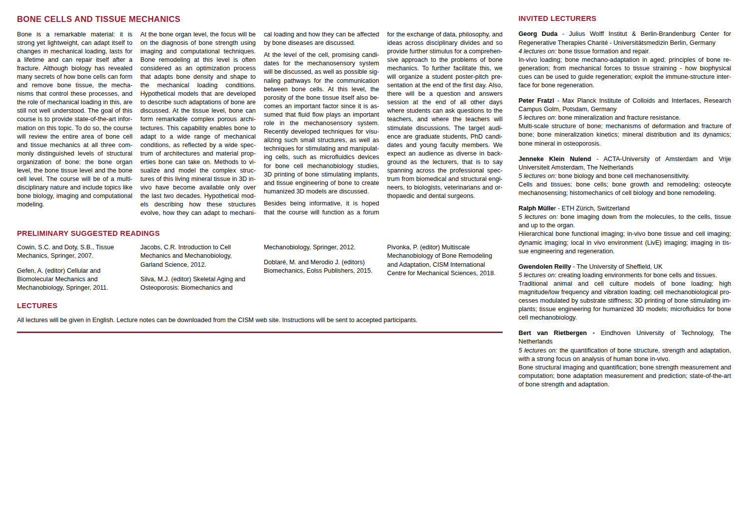Bone Cells and Tissue Mechanics
Bone is a remarkable material: it is strong yet lightweight, can adapt itself to changes in mechanical loading, lasts for a lifetime and can repair itself after a fracture. Although biology has revealed many secrets of how bone cells can form and remove bone tissue, the mechanisms that control these processes, and the role of mechanical loading in this, are still not well understood. The goal of this course is to provide state-of-the-art information on this topic. To do so, the course will review the entire area of bone cell and tissue mechanics at all three commonly distinguished levels of structural organization of bone: the bone organ level, the bone tissue level and the bone cell level. The course will be of a multi-disciplinary nature and include topics like bone biology, imaging and computational modeling.
At the bone organ level, the focus will be on the diagnosis of bone strength using imaging and computational techniques. Bone remodeling at this level is often considered as an optimization process that adapts bone density and shape to the mechanical loading conditions. Hypothetical models that are developed to describe such adaptations of bone are discussed. At the tissue level, bone can form remarkable complex porous architectures. This capability enables bone to adapt to a wide range of mechanical conditions, as reflected by a wide spectrum of architectures and material properties bone can take on. Methods to visualize and model the complex structures of this living mineral tissue in 3D in-vivo have become available only over the last two decades. Hypothetical models describing how these structures evolve, how they can adapt to mechanical loading and how they can be affected by bone diseases are discussed.
At the level of the cell, promising candidates for the mechanosensory system will be discussed, as well as possible signaling pathways for the communication between bone cells. At this level, the porosity of the bone tissue itself also becomes an important factor since it is assumed that fluid flow plays an important role in the mechanosensory system. Recently developed techniques for visualizing such small structures, as well as techniques for stimulating and manipulating cells, such as microfluidics devices for bone cell mechanobiology studies, 3D printing of bone stimulating implants, and tissue engineering of bone to create humanized 3D models are discussed.
Besides being informative, it is hoped that the course will function as a forum for the exchange of data, philosophy, and ideas across disciplinary divides and so provide further stimulus for a comprehensive approach to the problems of bone mechanics. To further facilitate this, we will organize a student poster-pitch presentation at the end of the first day. Also, there will be a question and answers session at the end of all other days where students can ask questions to the teachers, and where the teachers will stimulate discussions. The target audience are graduate students, PhD candidates and young faculty members. We expect an audience as diverse in background as the lecturers, that is to say spanning across the professional spectrum from biomedical and structural engineers, to biologists, veterinarians and orthopaedic and dental surgeons.
Preliminary suggested readings
Cowin, S.C. and Doty, S.B., Tissue Mechanics, Springer, 2007.
Gefen, A. (editor) Cellular and Biomolecular Mechanics and Mechanobiology, Springer, 2011.
Jacobs, C.R. Introduction to Cell Mechanics and Mechanobiology, Garland Science, 2012.
Silva, M.J. (editor) Skeletal Aging and Osteoporosis: Biomechanics and Mechanobiology, Springer, 2012.
Doblaré, M. and Merodio J. (editors) Biomechanics, Eolss Publishers, 2015.
Pivonka, P. (editor) Multiscale Mechanobiology of Bone Remodeling and Adaptation, CISM International Centre for Mechanical Sciences, 2018.
Lectures
All lectures will be given in English. Lecture notes can be downloaded from the CISM web site. Instructions will be sent to accepted participants.
Invited lecturers
Georg Duda - Julius Wolff Institut & Berlin-Brandenburg Center for Regenerative Therapies Charité - Universitätsmedizin Berlin, Germany
4 lectures on: bone tissue formation and repair.
In-vivo loading; bone mechano-adaptation in aged; principles of bone regeneration; from mechanical forces to tissue straining - how biophysical cues can be used to guide regeneration; exploit the immune-structure interface for bone regeneration.
Peter Fratzl - Max Planck Institute of Colloids and Interfaces, Research Campus Golm, Potsdam, Germany
5 lectures on: bone mineralization and fracture resistance.
Multi-scale structure of bone; mechanisms of deformation and fracture of bone; bone mineralization kinetics; mineral distribution and its dynamics; bone mineral in osteoporosis.
Jenneke Klein Nulend - ACTA-University of Amsterdam and Vrije Universiteit Amsterdam, The Netherlands
5 lectures on: bone biology and bone cell mechanosensitivity.
Cells and tissues; bone cells; bone growth and remodeling; osteocyte mechanosensing; histomechanics of cell biology and bone remodeling.
Ralph Müller - ETH Zürich, Switzerland
5 lectures on: bone imaging down from the molecules, to the cells, tissue and up to the organ.
Hiierarchical bone functional imaging; in-vivo bone tissue and cell imaging; dynamic imaging; local in vivo environment (LivE) imaging; imaging in tissue engineering and regeneration.
Gwendolen Reilly - The University of Sheffield, UK
5 lectures on: creating loading environments for bone cells and tissues.
Traditional animal and cell culture models of bone loading; high magnitude/low frequency and vibration loading; cell mechanobiological processes modulated by substrate stiffness; 3D printing of bone stimulating implants; tissue engineering for humanized 3D models; microfluidics for bone cell mechanobiology.
Bert van Rietbergen - Eindhoven University of Technology, The Netherlands
5 lectures on: the quantification of bone structure, strength and adaptation, with a strong focus on analysis of human bone in-vivo.
Bone structural imaging and quantification; bone strength measurement and computation; bone adaptation measurement and prediction; state-of-the-art of bone strength and adaptation.